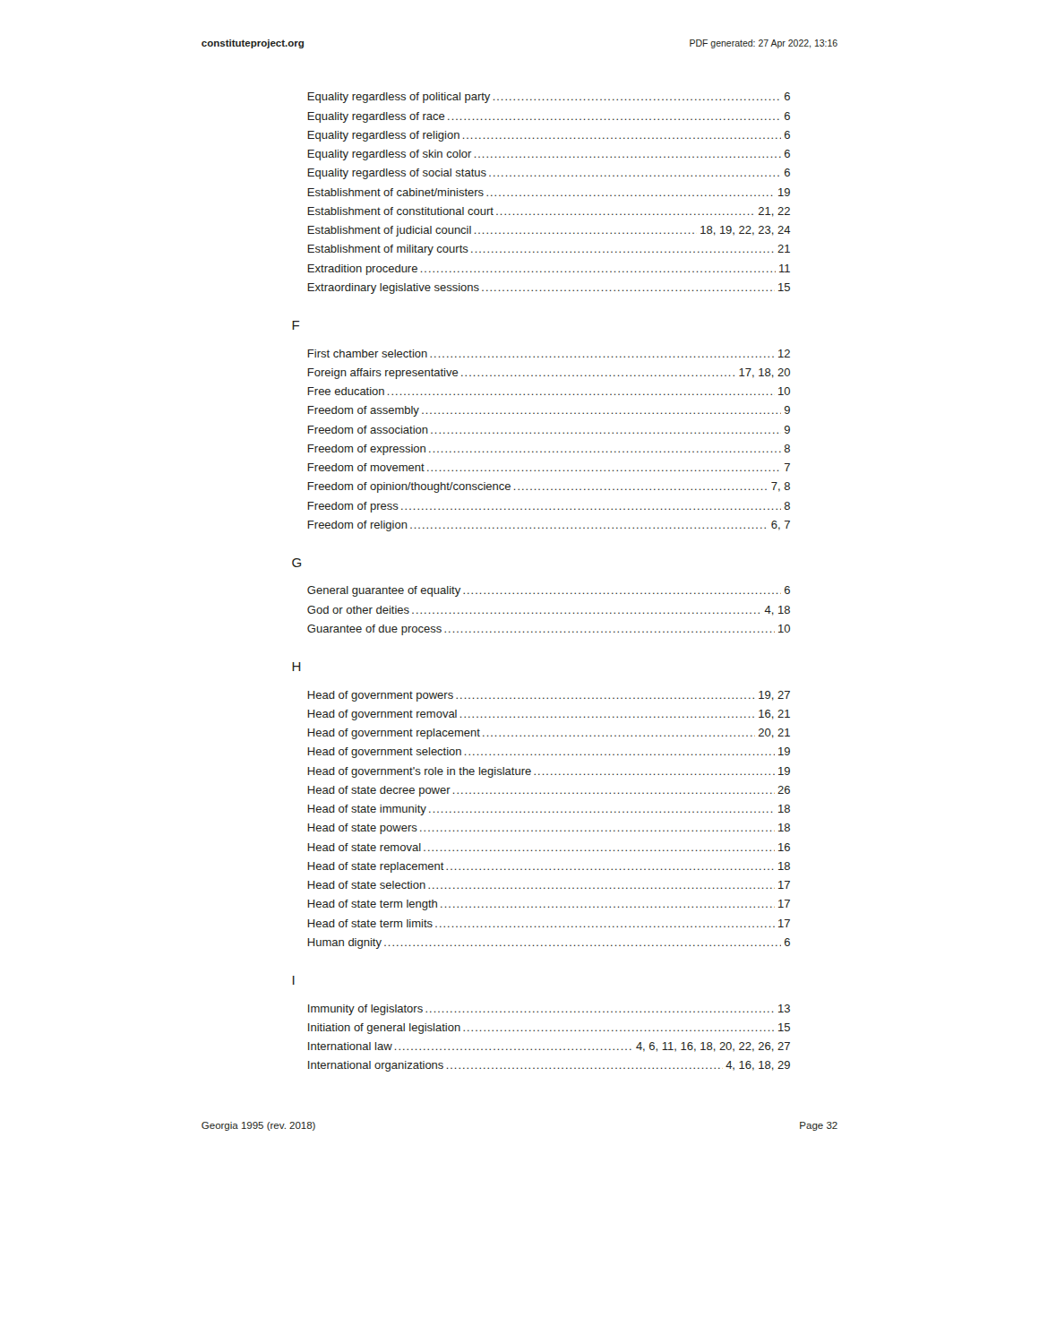constituteproject.org
PDF generated: 27 Apr 2022, 13:16
Equality regardless of political party................................................................................................................... 6
Equality regardless of race................................................................................................................... 6
Equality regardless of religion................................................................................................................... 6
Equality regardless of skin color................................................................................................................... 6
Equality regardless of social status................................................................................................................... 6
Establishment of cabinet/ministers................................................................................................................... 19
Establishment of constitutional court................................................................................................................... 21, 22
Establishment of judicial council................................................................................................................... 18, 19, 22, 23, 24
Establishment of military courts................................................................................................................... 21
Extradition procedure................................................................................................................... 11
Extraordinary legislative sessions................................................................................................................... 15
F
First chamber selection................................................................................................................... 12
Foreign affairs representative................................................................................................................... 17, 18, 20
Free education................................................................................................................... 10
Freedom of assembly................................................................................................................... 9
Freedom of association................................................................................................................... 9
Freedom of expression................................................................................................................... 8
Freedom of movement................................................................................................................... 7
Freedom of opinion/thought/conscience................................................................................................................... 7, 8
Freedom of press................................................................................................................... 8
Freedom of religion................................................................................................................... 6, 7
G
General guarantee of equality................................................................................................................... 6
God or other deities................................................................................................................... 4, 18
Guarantee of due process................................................................................................................... 10
H
Head of government powers................................................................................................................... 19, 27
Head of government removal................................................................................................................... 16, 21
Head of government replacement................................................................................................................... 20, 21
Head of government selection................................................................................................................... 19
Head of government's role in the legislature................................................................................................................... 19
Head of state decree power................................................................................................................... 26
Head of state immunity................................................................................................................... 18
Head of state powers................................................................................................................... 18
Head of state removal................................................................................................................... 16
Head of state replacement................................................................................................................... 18
Head of state selection................................................................................................................... 17
Head of state term length................................................................................................................... 17
Head of state term limits................................................................................................................... 17
Human dignity................................................................................................................... 6
I
Immunity of legislators................................................................................................................... 13
Initiation of general legislation................................................................................................................... 15
International law................................................................................................................... 4, 6, 11, 16, 18, 20, 22, 26, 27
International organizations................................................................................................................... 4, 16, 18, 29
Georgia 1995 (rev. 2018)
Page 32